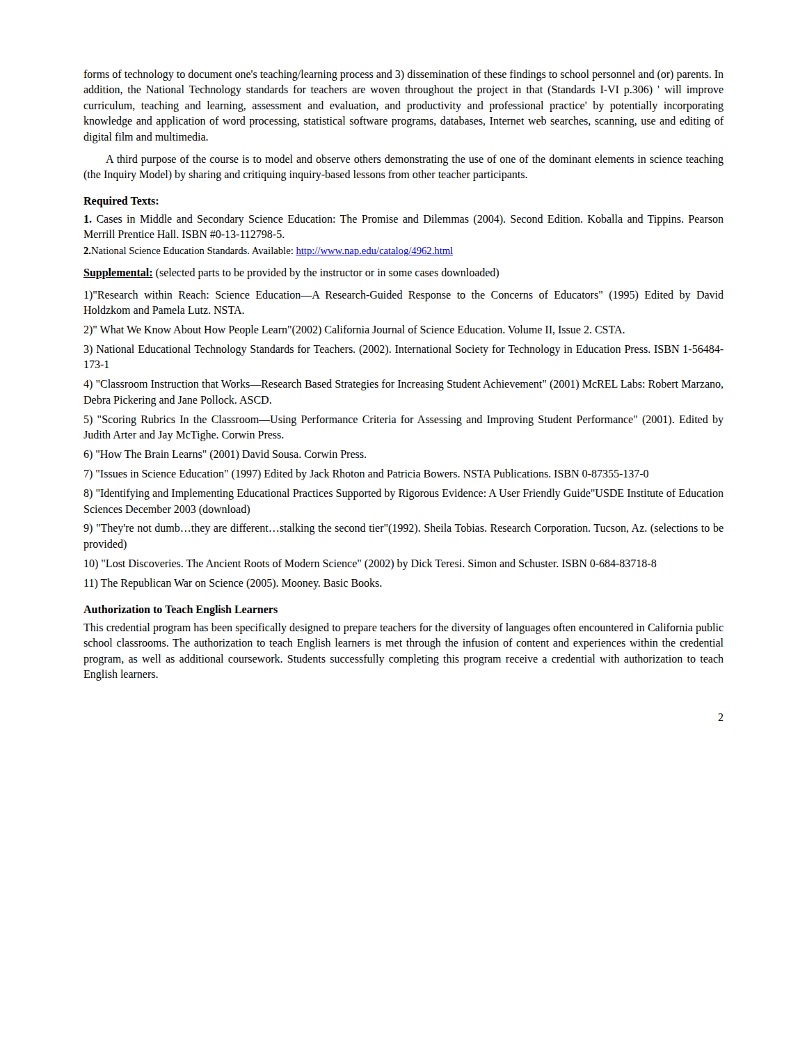forms of technology to document one's teaching/learning process and 3) dissemination of these findings to school personnel and (or) parents. In addition, the National Technology standards for teachers are woven throughout the project in that (Standards I-VI p.306) ' will improve curriculum, teaching and learning, assessment and evaluation, and productivity and professional practice' by potentially incorporating knowledge and application of word processing, statistical software programs, databases, Internet web searches, scanning, use and editing of digital film and multimedia.
A third purpose of the course is to model and observe others demonstrating the use of one of the dominant elements in science teaching (the Inquiry Model) by sharing and critiquing inquiry-based lessons from other teacher participants.
Required Texts:
1. Cases in Middle and Secondary Science Education: The Promise and Dilemmas (2004). Second Edition. Koballa and Tippins. Pearson Merrill Prentice Hall. ISBN #0-13-112798-5.
2. National Science Education Standards. Available: http://www.nap.edu/catalog/4962.html
Supplemental: (selected parts to be provided by the instructor or in some cases downloaded)
1)"Research within Reach: Science Education—A Research-Guided Response to the Concerns of Educators" (1995) Edited by David Holdzkom and Pamela Lutz. NSTA.
2)" What We Know About How People Learn"(2002) California Journal of Science Education. Volume II, Issue 2. CSTA.
3) National Educational Technology Standards for Teachers. (2002). International Society for Technology in Education Press. ISBN 1-56484-173-1
4) "Classroom Instruction that Works—Research Based Strategies for Increasing Student Achievement" (2001) McREL Labs: Robert Marzano, Debra Pickering and Jane Pollock. ASCD.
5) "Scoring Rubrics In the Classroom—Using Performance Criteria for Assessing and Improving Student Performance" (2001). Edited by Judith Arter and Jay McTighe. Corwin Press.
6) "How The Brain Learns" (2001) David Sousa. Corwin Press.
7) "Issues in Science Education" (1997) Edited by Jack Rhoton and Patricia Bowers. NSTA Publications. ISBN 0-87355-137-0
8) "Identifying and Implementing Educational Practices Supported by Rigorous Evidence: A User Friendly Guide"USDE Institute of Education Sciences December 2003 (download)
9) "They're not dumb…they are different…stalking the second tier"(1992). Sheila Tobias. Research Corporation. Tucson, Az. (selections to be provided)
10) "Lost Discoveries. The Ancient Roots of Modern Science" (2002) by Dick Teresi. Simon and Schuster. ISBN 0-684-83718-8
11) The Republican War on Science (2005). Mooney. Basic Books.
Authorization to Teach English Learners
This credential program has been specifically designed to prepare teachers for the diversity of languages often encountered in California public school classrooms. The authorization to teach English learners is met through the infusion of content and experiences within the credential program, as well as additional coursework. Students successfully completing this program receive a credential with authorization to teach English learners.
2